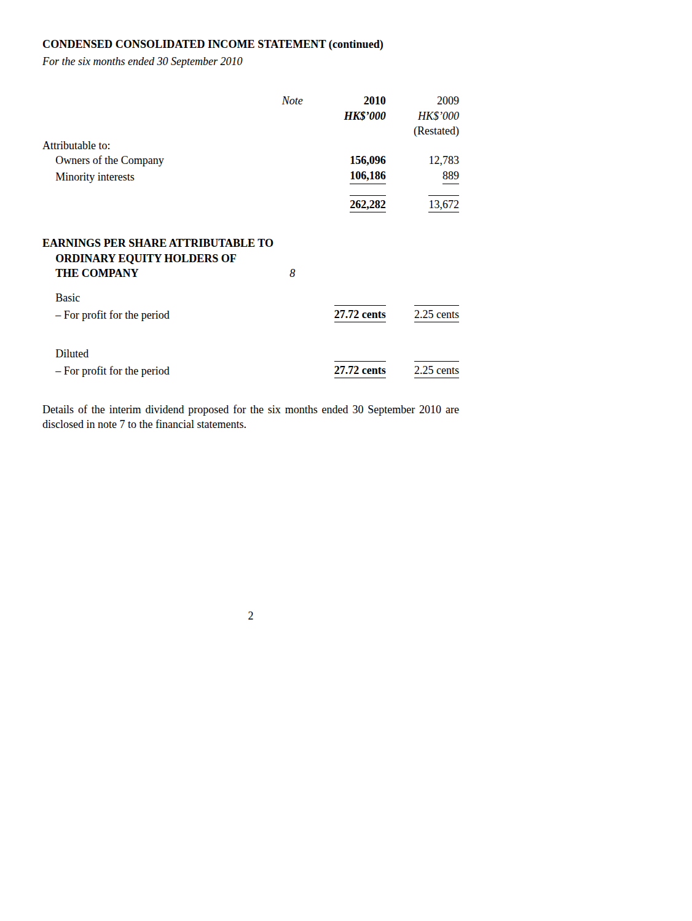CONDENSED CONSOLIDATED INCOME STATEMENT (continued)
For the six months ended 30 September 2010
| | Note | 2010 | 2009 |
| | | HK$’000 | HK$’000 |
| | | | (Restated) |
| Attributable to: | | | |
| Owners of the Company | | 156,096 | 12,783 |
| Minority interests | | 106,186 | 889 |
| | | 262,282 | 13,672 |
| EARNINGS PER SHARE ATTRIBUTABLE TO | | | |
| ORDINARY EQUITY HOLDERS OF | | | |
| THE COMPANY | 8 | | |
| Basic | | | |
| – For profit for the period | | 27.72 cents | 2.25 cents |
| Diluted | | | |
| – For profit for the period | | 27.72 cents | 2.25 cents |
Details of the interim dividend proposed for the six months ended 30 September 2010 are disclosed in note 7 to the financial statements.
2